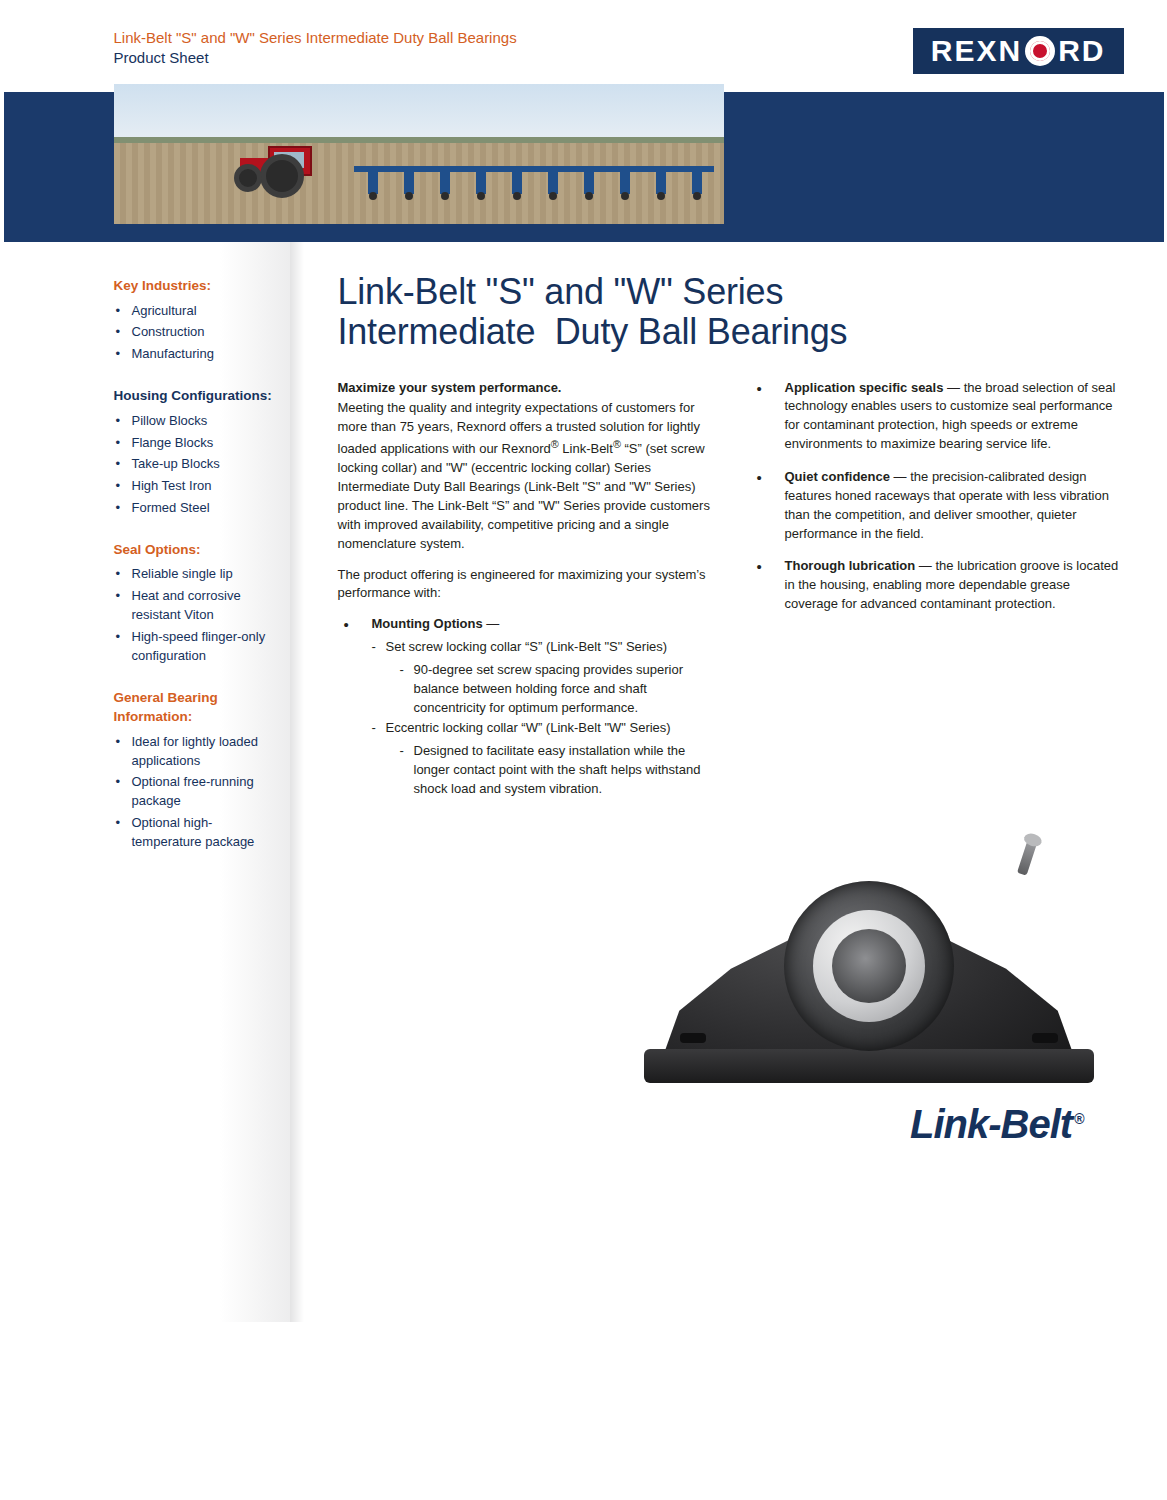Link-Belt "S" and "W" Series Intermediate Duty Ball Bearings
Product Sheet
REXN RD
Key Industries:
Agricultural
Construction
Manufacturing
Housing Configurations:
Pillow Blocks
Flange Blocks
Take-up Blocks
High Test Iron
Formed Steel
Seal Options:
Reliable single lip
Heat and corrosive resistant Viton
High-speed flinger-only configuration
General Bearing Information:
Ideal for lightly loaded applications
Optional free-running package
Optional high-temperature package
Link-Belt "S" and "W" Series
Intermediate Duty Ball Bearings
Maximize your system performance.
Meeting the quality and integrity expectations of customers for more than 75 years, Rexnord offers a trusted solution for lightly loaded applications with our Rexnord® Link-Belt® “S” (set screw locking collar) and "W" (eccentric locking collar) Series Intermediate Duty Ball Bearings (Link-Belt "S" and "W" Series) product line. The Link-Belt “S” and "W" Series provide customers with improved availability, competitive pricing and a single nomenclature system.
The product offering is engineered for maximizing your system’s performance with:
Mounting Options —
Set screw locking collar “S” (Link-Belt "S" Series)
90-degree set screw spacing provides superior balance between holding force and shaft concentricity for optimum performance.
Eccentric locking collar “W” (Link-Belt "W" Series)
Designed to facilitate easy installation while the longer contact point with the shaft helps withstand shock load and system vibration.
Application specific seals — the broad selection of seal technology enables users to customize seal performance for contaminant protection, high speeds or extreme environments to maximize bearing service life.
Quiet confidence — the precision-calibrated design features honed raceways that operate with less vibration than the competition, and deliver smoother, quieter performance in the field.
Thorough lubrication — the lubrication groove is located in the housing, enabling more dependable grease coverage for advanced contaminant protection.
Link-Belt®